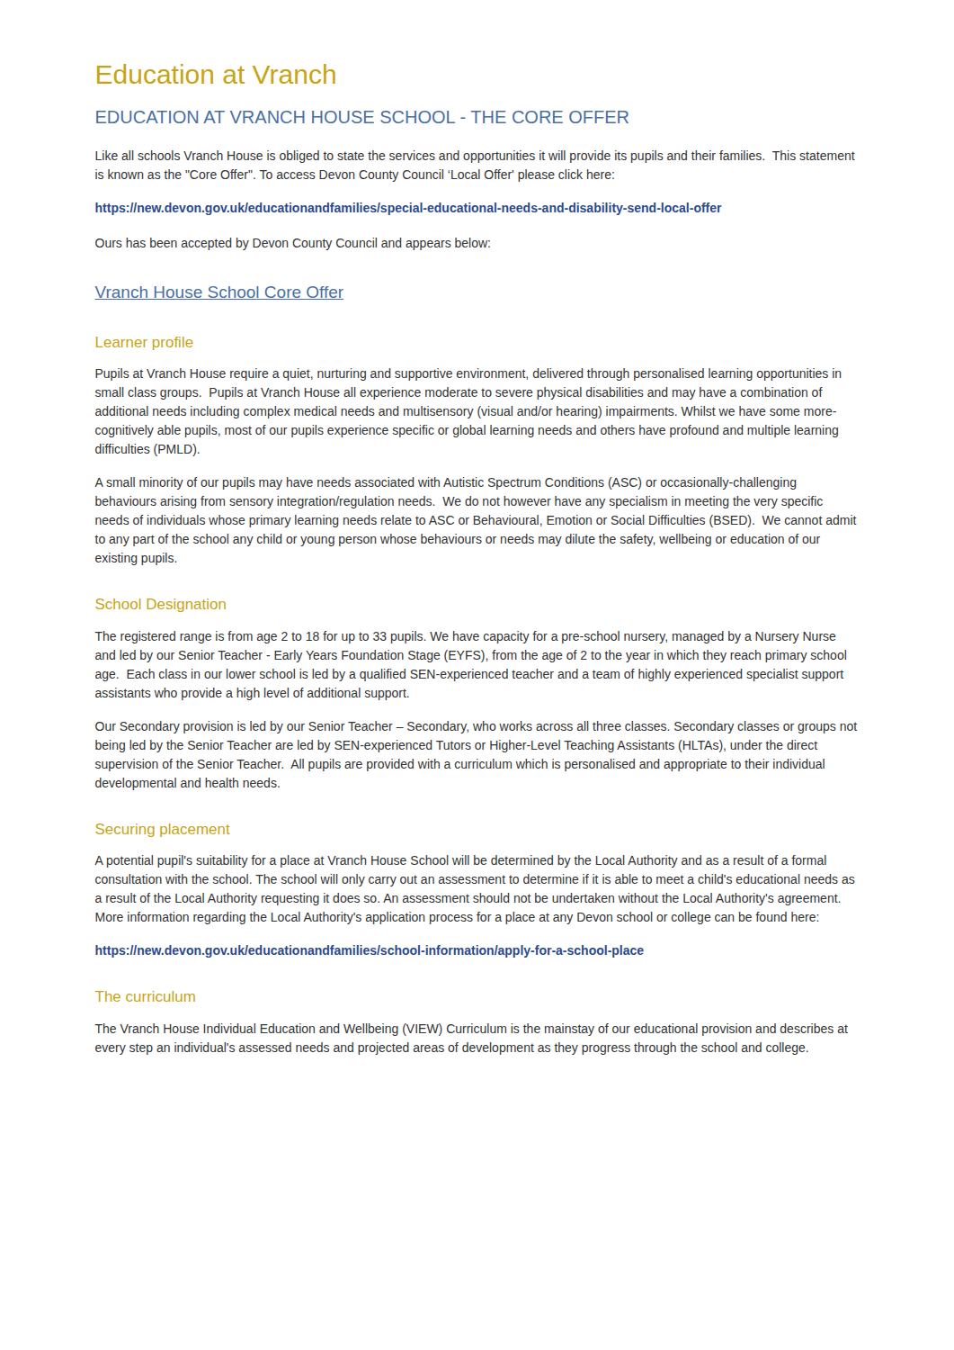Education at Vranch
EDUCATION AT VRANCH HOUSE SCHOOL - THE CORE OFFER
Like all schools Vranch House is obliged to state the services and opportunities it will provide its pupils and their families. This statement is known as the "Core Offer". To access Devon County Council ‘Local Offer' please click here:
https://new.devon.gov.uk/educationandfamilies/special-educational-needs-and-disability-send-local-offer
Ours has been accepted by Devon County Council and appears below:
Vranch House School Core Offer
Learner profile
Pupils at Vranch House require a quiet, nurturing and supportive environment, delivered through personalised learning opportunities in small class groups. Pupils at Vranch House all experience moderate to severe physical disabilities and may have a combination of additional needs including complex medical needs and multisensory (visual and/or hearing) impairments. Whilst we have some more-cognitively able pupils, most of our pupils experience specific or global learning needs and others have profound and multiple learning difficulties (PMLD).
A small minority of our pupils may have needs associated with Autistic Spectrum Conditions (ASC) or occasionally-challenging behaviours arising from sensory integration/regulation needs. We do not however have any specialism in meeting the very specific needs of individuals whose primary learning needs relate to ASC or Behavioural, Emotion or Social Difficulties (BSED). We cannot admit to any part of the school any child or young person whose behaviours or needs may dilute the safety, wellbeing or education of our existing pupils.
School Designation
The registered range is from age 2 to 18 for up to 33 pupils. We have capacity for a pre-school nursery, managed by a Nursery Nurse and led by our Senior Teacher - Early Years Foundation Stage (EYFS), from the age of 2 to the year in which they reach primary school age. Each class in our lower school is led by a qualified SEN-experienced teacher and a team of highly experienced specialist support assistants who provide a high level of additional support.
Our Secondary provision is led by our Senior Teacher – Secondary, who works across all three classes. Secondary classes or groups not being led by the Senior Teacher are led by SEN-experienced Tutors or Higher-Level Teaching Assistants (HLTAs), under the direct supervision of the Senior Teacher. All pupils are provided with a curriculum which is personalised and appropriate to their individual developmental and health needs.
Securing placement
A potential pupil's suitability for a place at Vranch House School will be determined by the Local Authority and as a result of a formal consultation with the school. The school will only carry out an assessment to determine if it is able to meet a child's educational needs as a result of the Local Authority requesting it does so. An assessment should not be undertaken without the Local Authority's agreement. More information regarding the Local Authority's application process for a place at any Devon school or college can be found here:
https://new.devon.gov.uk/educationandfamilies/school-information/apply-for-a-school-place
The curriculum
The Vranch House Individual Education and Wellbeing (VIEW) Curriculum is the mainstay of our educational provision and describes at every step an individual's assessed needs and projected areas of development as they progress through the school and college.